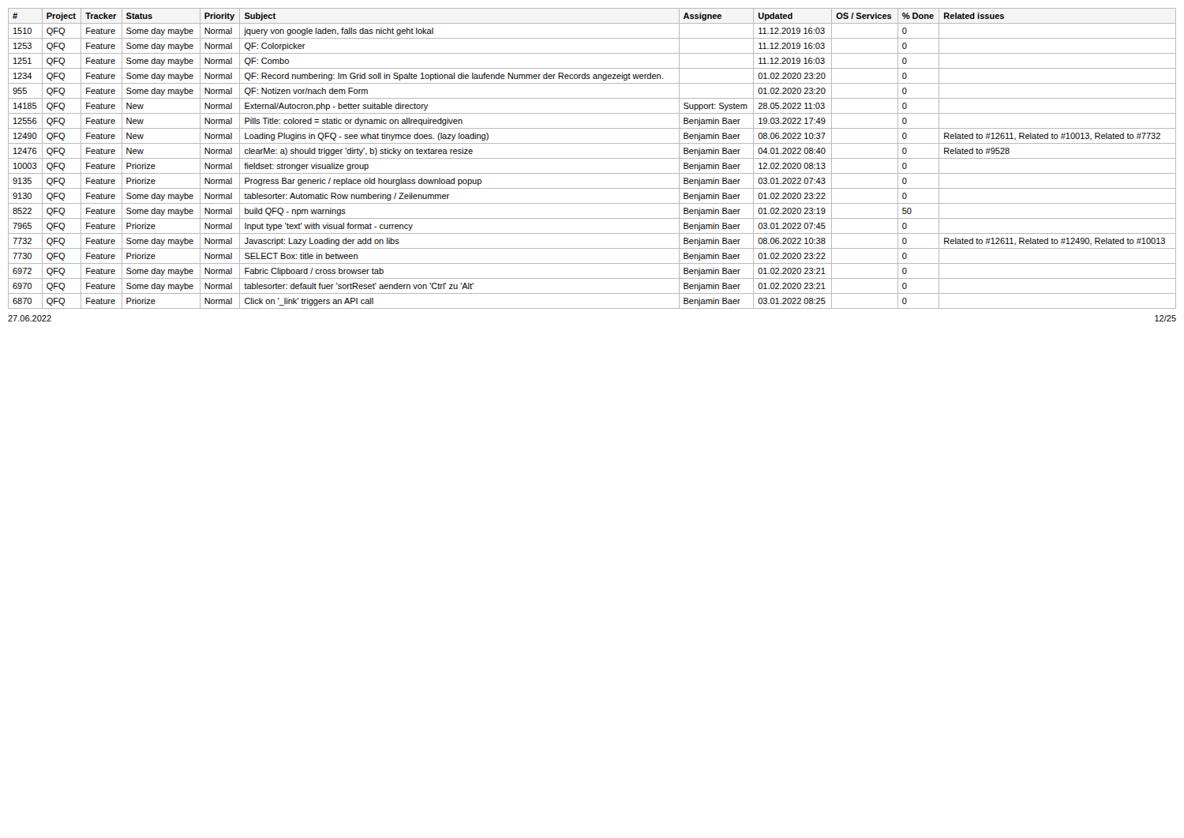| # | Project | Tracker | Status | Priority | Subject | Assignee | Updated | OS / Services | % Done | Related issues |
| --- | --- | --- | --- | --- | --- | --- | --- | --- | --- | --- |
| 1510 | QFQ | Feature | Some day maybe | Normal | jquery von google laden, falls das nicht geht lokal | | 11.12.2019 16:03 | | 0 | |
| 1253 | QFQ | Feature | Some day maybe | Normal | QF: Colorpicker | | 11.12.2019 16:03 | | 0 | |
| 1251 | QFQ | Feature | Some day maybe | Normal | QF: Combo | | 11.12.2019 16:03 | | 0 | |
| 1234 | QFQ | Feature | Some day maybe | Normal | QF: Record numbering: Im Grid soll in Spalte 1optional die laufende Nummer der Records angezeigt werden. | | 01.02.2020 23:20 | | 0 | |
| 955 | QFQ | Feature | Some day maybe | Normal | QF: Notizen vor/nach dem Form | | 01.02.2020 23:20 | | 0 | |
| 14185 | QFQ | Feature | New | Normal | External/Autocron.php - better suitable directory | Support: System | 28.05.2022 11:03 | | 0 | |
| 12556 | QFQ | Feature | New | Normal | Pills Title: colored = static or dynamic on allrequiredgiven | Benjamin Baer | 19.03.2022 17:49 | | 0 | |
| 12490 | QFQ | Feature | New | Normal | Loading Plugins in QFQ - see what tinymce does. (lazy loading) | Benjamin Baer | 08.06.2022 10:37 | | 0 | Related to #12611, Related to #10013, Related to #7732 |
| 12476 | QFQ | Feature | New | Normal | clearMe: a) should trigger 'dirty', b) sticky on textarea resize | Benjamin Baer | 04.01.2022 08:40 | | 0 | Related to #9528 |
| 10003 | QFQ | Feature | Priorize | Normal | fieldset: stronger visualize group | Benjamin Baer | 12.02.2020 08:13 | | 0 | |
| 9135 | QFQ | Feature | Priorize | Normal | Progress Bar generic / replace old hourglass download popup | Benjamin Baer | 03.01.2022 07:43 | | 0 | |
| 9130 | QFQ | Feature | Some day maybe | Normal | tablesorter: Automatic Row numbering / Zeilenummer | Benjamin Baer | 01.02.2020 23:22 | | 0 | |
| 8522 | QFQ | Feature | Some day maybe | Normal | build QFQ - npm warnings | Benjamin Baer | 01.02.2020 23:19 | | 50 | |
| 7965 | QFQ | Feature | Priorize | Normal | Input type 'text' with visual format - currency | Benjamin Baer | 03.01.2022 07:45 | | 0 | |
| 7732 | QFQ | Feature | Some day maybe | Normal | Javascript: Lazy Loading der add on libs | Benjamin Baer | 08.06.2022 10:38 | | 0 | Related to #12611, Related to #12490, Related to #10013 |
| 7730 | QFQ | Feature | Priorize | Normal | SELECT Box: title in between | Benjamin Baer | 01.02.2020 23:22 | | 0 | |
| 6972 | QFQ | Feature | Some day maybe | Normal | Fabric Clipboard / cross browser tab | Benjamin Baer | 01.02.2020 23:21 | | 0 | |
| 6970 | QFQ | Feature | Some day maybe | Normal | tablesorter: default fuer 'sortReset' aendern von 'Ctrl' zu 'Alt' | Benjamin Baer | 01.02.2020 23:21 | | 0 | |
| 6870 | QFQ | Feature | Priorize | Normal | Click on '_link' triggers an API call | Benjamin Baer | 03.01.2022 08:25 | | 0 | |
27.06.2022 12/25